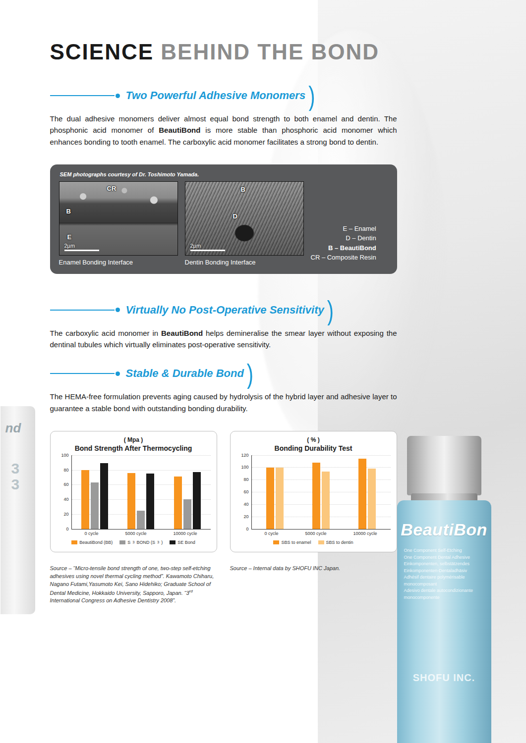nd
3
3
BeautiBon
One Component Self-Etching
One Component Dental Adhesive
Einkomponenten, selbstätzendes
Einkomponenten-Dentaladhäsiv
Adhésif dentaire polymérisable
monocomposant
Adesivo dentale autocondizionante
monocomponente
SHOFU INC.
SCIENCE BEHIND THE BOND
Two Powerful Adhesive Monomers
)
The dual adhesive monomers deliver almost equal bond strength to both enamel and dentin. The phosphonic acid monomer of BeautiBond is more stable than phosphoric acid monomer which enhances bonding to tooth enamel. The carboxylic acid monomer facilitates a strong bond to dentin.
SEM photographs courtesy of Dr. Toshimoto Yamada.
CR B E 2µm
Enamel Bonding Interface
B D 2µm
Dentin Bonding Interface
E – Enamel
D – Dentin
B – BeautiBond
CR – Composite Resin
Virtually No Post-Operative Sensitivity
)
The carboxylic acid monomer in BeautiBond helps demineralise the smear layer without exposing the dentinal tubules which virtually eliminates post-operative sensitivity.
Stable & Durable Bond
)
The HEMA-free formulation prevents aging caused by hydrolysis of the hybrid layer and adhesive layer to guarantee a stable bond with outstanding bonding durability.
( Mpa )
Bond Strength After Thermocycling
100 80 60 40 20 0
0 cycle 5000 cycle 10000 cycle
BeautiBond (BB) S3BOND (S3) SE Bond
( % )
Bonding Durability Test
120 100 80 60 40 20 0
0 cycle 5000 cycle 10000 cycle
SBS to enamel SBS to dentin
Source – “Micro-tensile bond strength of one, two-step self-etching adhesives using novel thermal cycling method”. Kawamoto Chiharu, Nagano Futami,Yasumoto Kei, Sano Hidehiko; Graduate School of Dental Medicine, Hokkaido University, Sapporo, Japan. “3rd International Congress on Adhesive Dentistry 2008”.
Source – Internal data by SHOFU INC Japan.